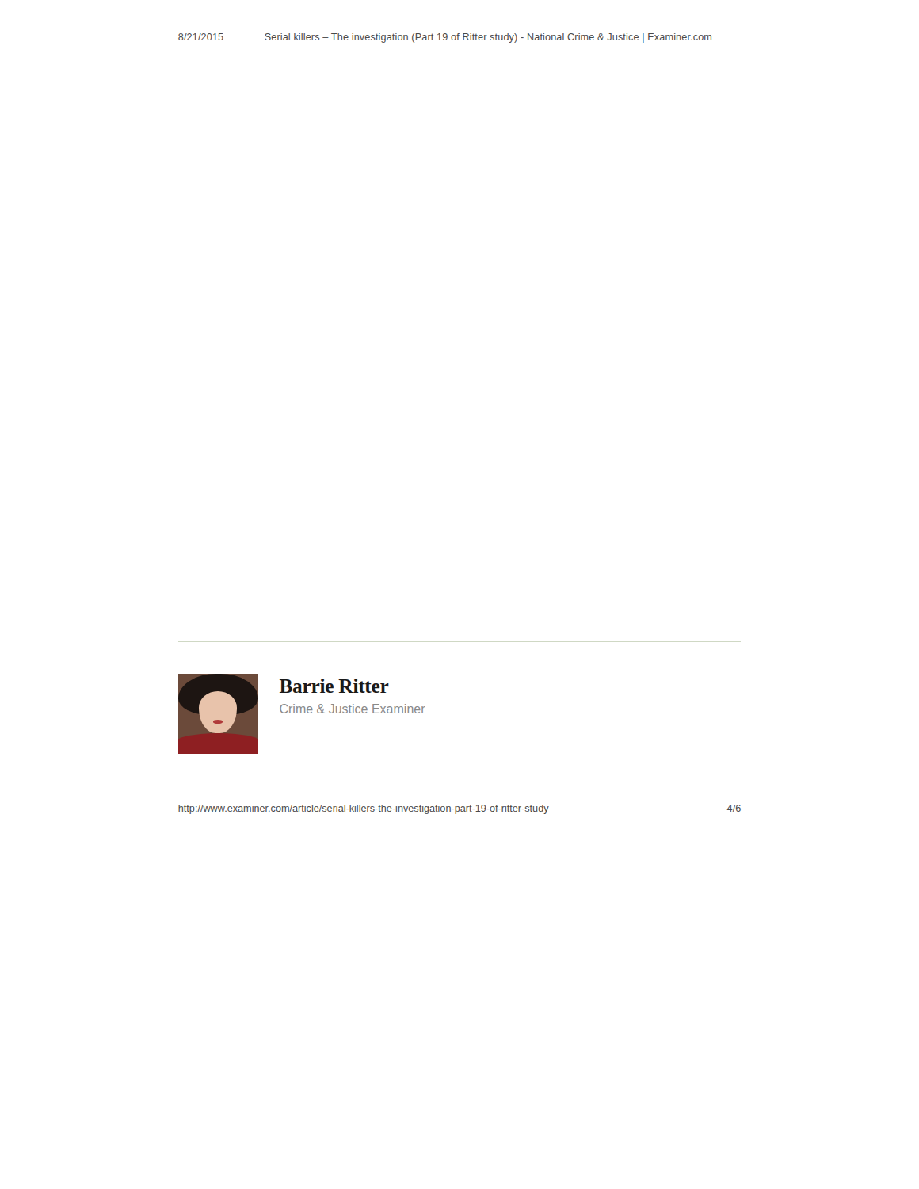8/21/2015 Serial killers – The investigation (Part 19 of Ritter study) - National Crime & Justice | Examiner.com
Barrie Ritter
Crime & Justice Examiner
http://www.examiner.com/article/serial-killers-the-investigation-part-19-of-ritter-study 4/6